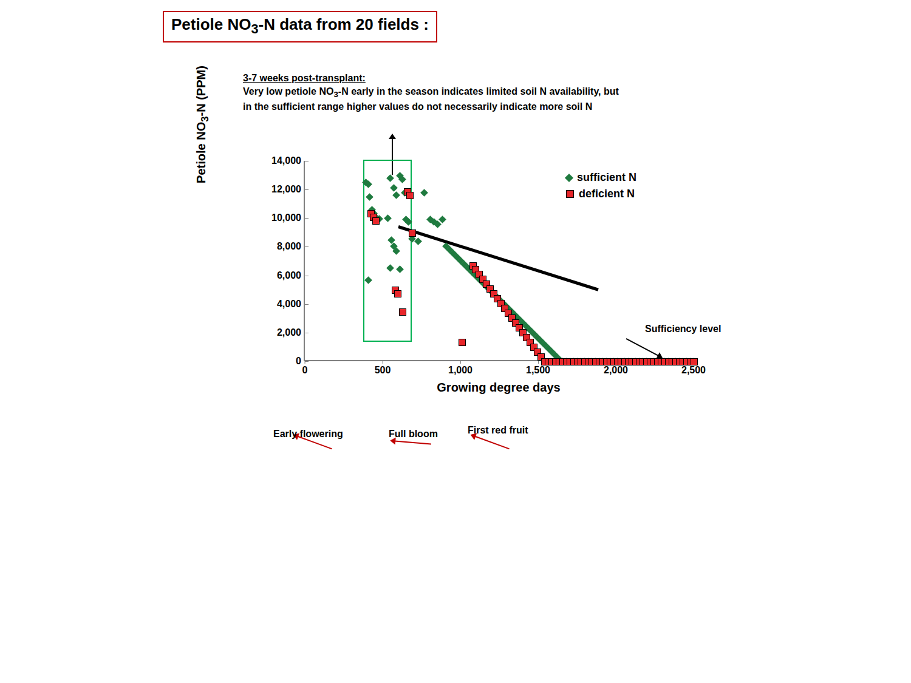Petiole NO3-N data from 20 fields :
3-7 weeks post-transplant:
Very low petiole NO3-N early in the season indicates limited soil N availability, but in the sufficient range higher values do not necessarily indicate more soil N
Petiole NO3-N (PPM)
14,000
12,000
10,000
8,000
6,000
4,000
2,000
0
0
500
1,000
1,500
2,000
2,500
Growing degree days
sufficient N
deficient N
Sufficiency level
Early flowering
Full bloom
First red fruit